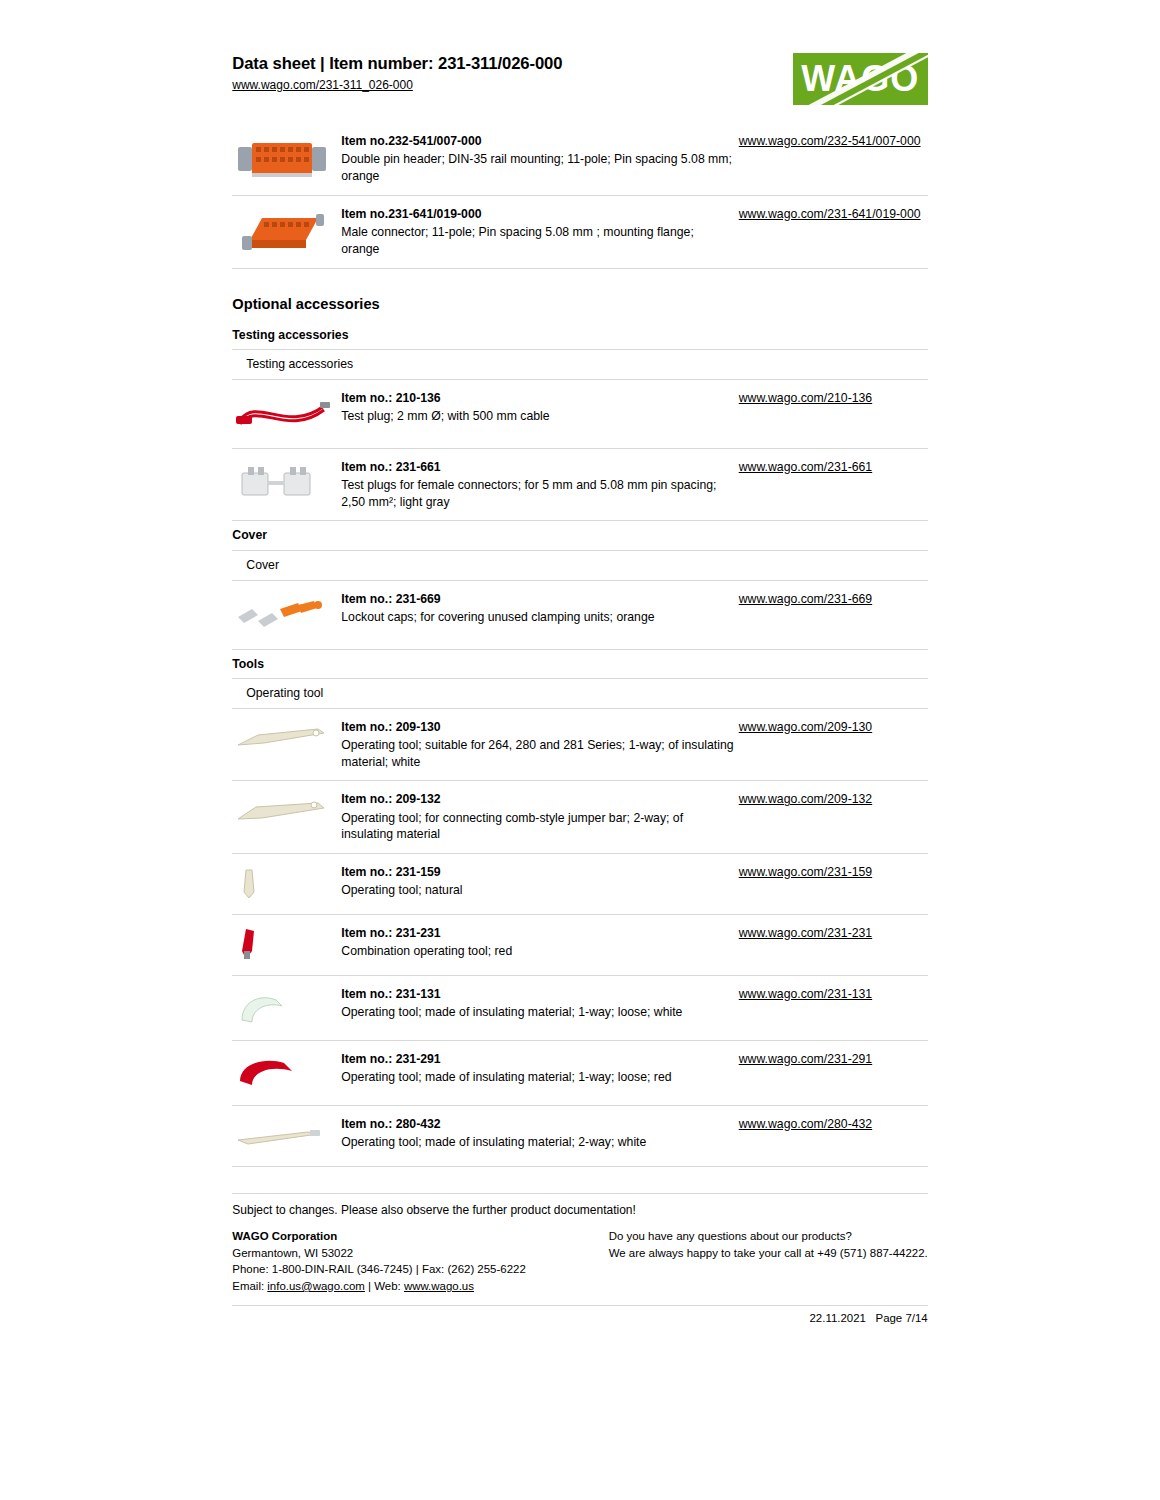Data sheet | Item number: 231-311/026-000
www.wago.com/231-311_026-000
WAGO
| | Item no.232-541/007-000 Double pin header; DIN-35 rail mounting; 11-pole; Pin spacing 5.08 mm; orange | www.wago.com/232-541/007-000 |
| | Item no.231-641/019-000 Male connector; 11-pole; Pin spacing 5.08 mm ; mounting flange; orange | www.wago.com/231-641/019-000 |
Optional accessories
| Testing accessories |
| Testing accessories |
| | Item no.: 210-136 Test plug; 2 mm Ø; with 500 mm cable | www.wago.com/210-136 |
| | Item no.: 231-661 Test plugs for female connectors; for 5 mm and 5.08 mm pin spacing; 2,50 mm²; light gray | www.wago.com/231-661 |
| Cover |
| Cover |
| | Item no.: 231-669 Lockout caps; for covering unused clamping units; orange | www.wago.com/231-669 |
| Tools |
| Operating tool |
| | Item no.: 209-130 Operating tool; suitable for 264, 280 and 281 Series; 1-way; of insulating material; white | www.wago.com/209-130 |
| | Item no.: 209-132 Operating tool; for connecting comb-style jumper bar; 2-way; of insulating material | www.wago.com/209-132 |
| | Item no.: 231-159 Operating tool; natural | www.wago.com/231-159 |
| | Item no.: 231-231 Combination operating tool; red | www.wago.com/231-231 |
| | Item no.: 231-131 Operating tool; made of insulating material; 1-way; loose; white | www.wago.com/231-131 |
| | Item no.: 231-291 Operating tool; made of insulating material; 1-way; loose; red | www.wago.com/231-291 |
| | Item no.: 280-432 Operating tool; made of insulating material; 2-way; white | www.wago.com/280-432 |
Subject to changes. Please also observe the further product documentation!
WAGO Corporation
Germantown, WI 53022
Phone: 1-800-DIN-RAIL (346-7245) | Fax: (262) 255-6222
Email: info.us@wago.com | Web: www.wago.us
Do you have any questions about our products?
We are always happy to take your call at +49 (571) 887-44222.
22.11.2021 Page 7/14